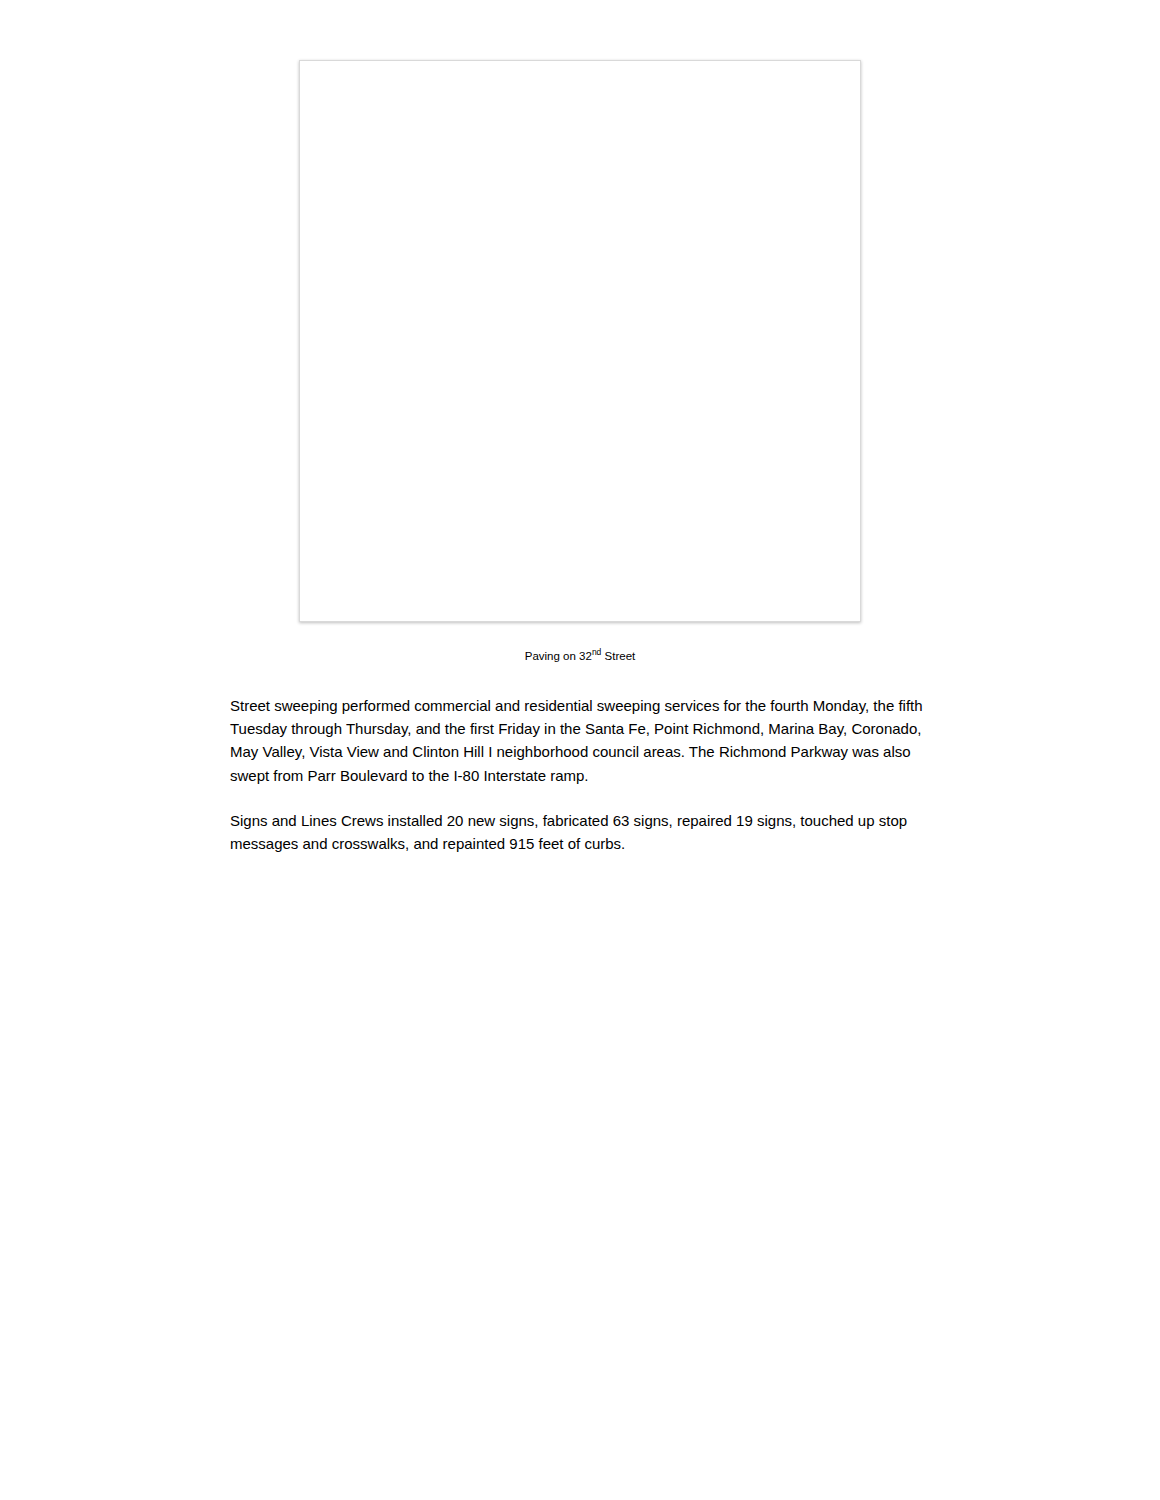Paving on 32nd Street
Street sweeping performed commercial and residential sweeping services for the fourth Monday, the fifth Tuesday through Thursday, and the first Friday in the Santa Fe, Point Richmond, Marina Bay, Coronado, May Valley, Vista View and Clinton Hill I neighborhood council areas. The Richmond Parkway was also swept from Parr Boulevard to the I-80 Interstate ramp.
Signs and Lines Crews installed 20 new signs, fabricated 63 signs, repaired 19 signs, touched up stop messages and crosswalks, and repainted 915 feet of curbs.